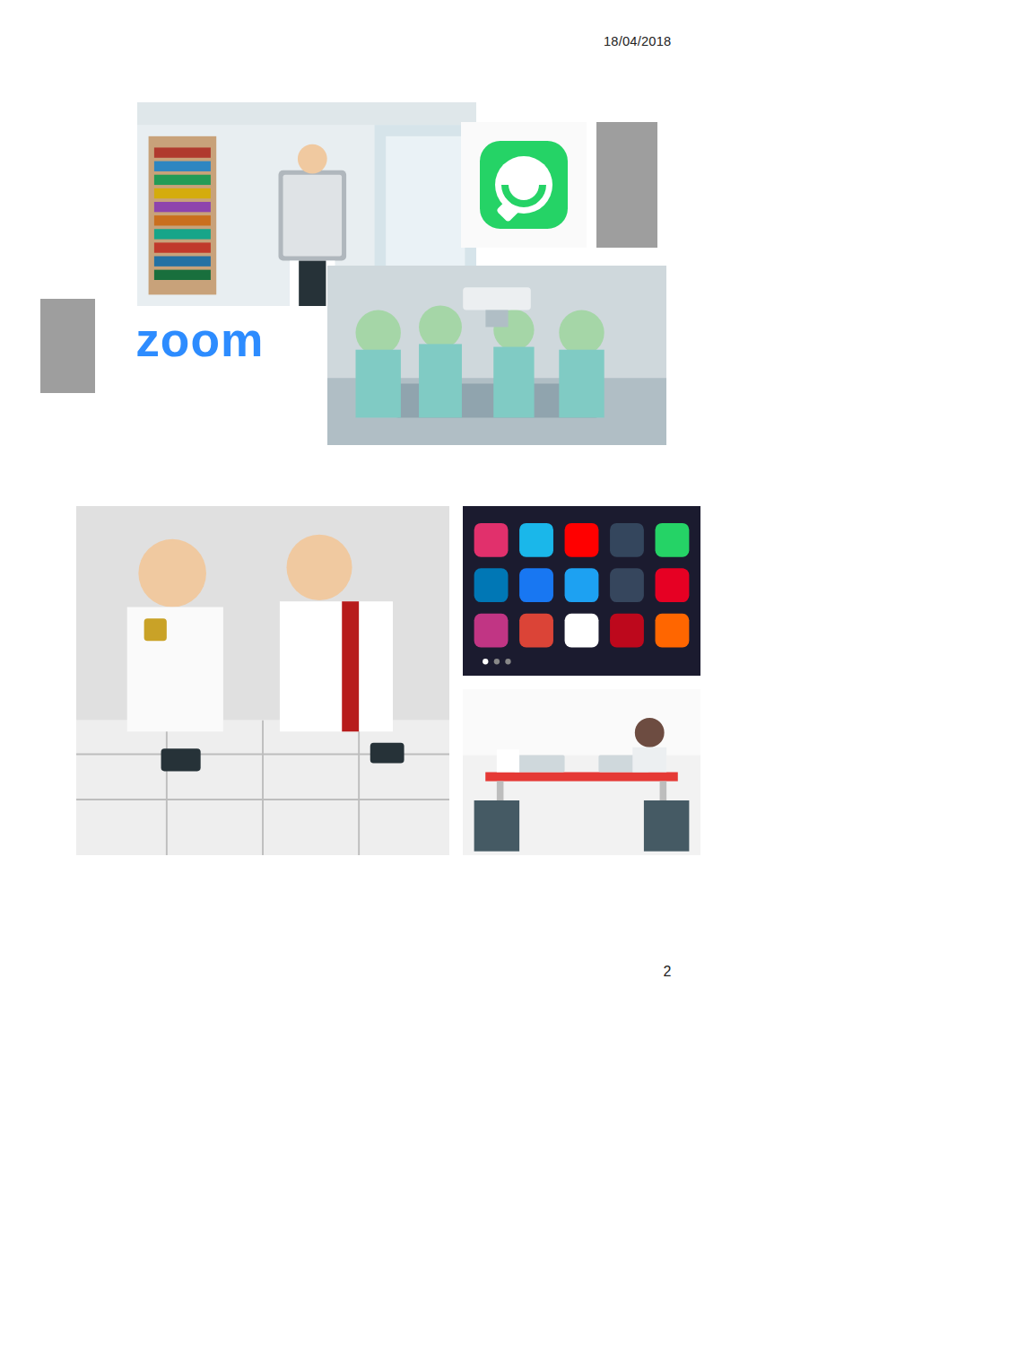18/04/2018
zoom
2